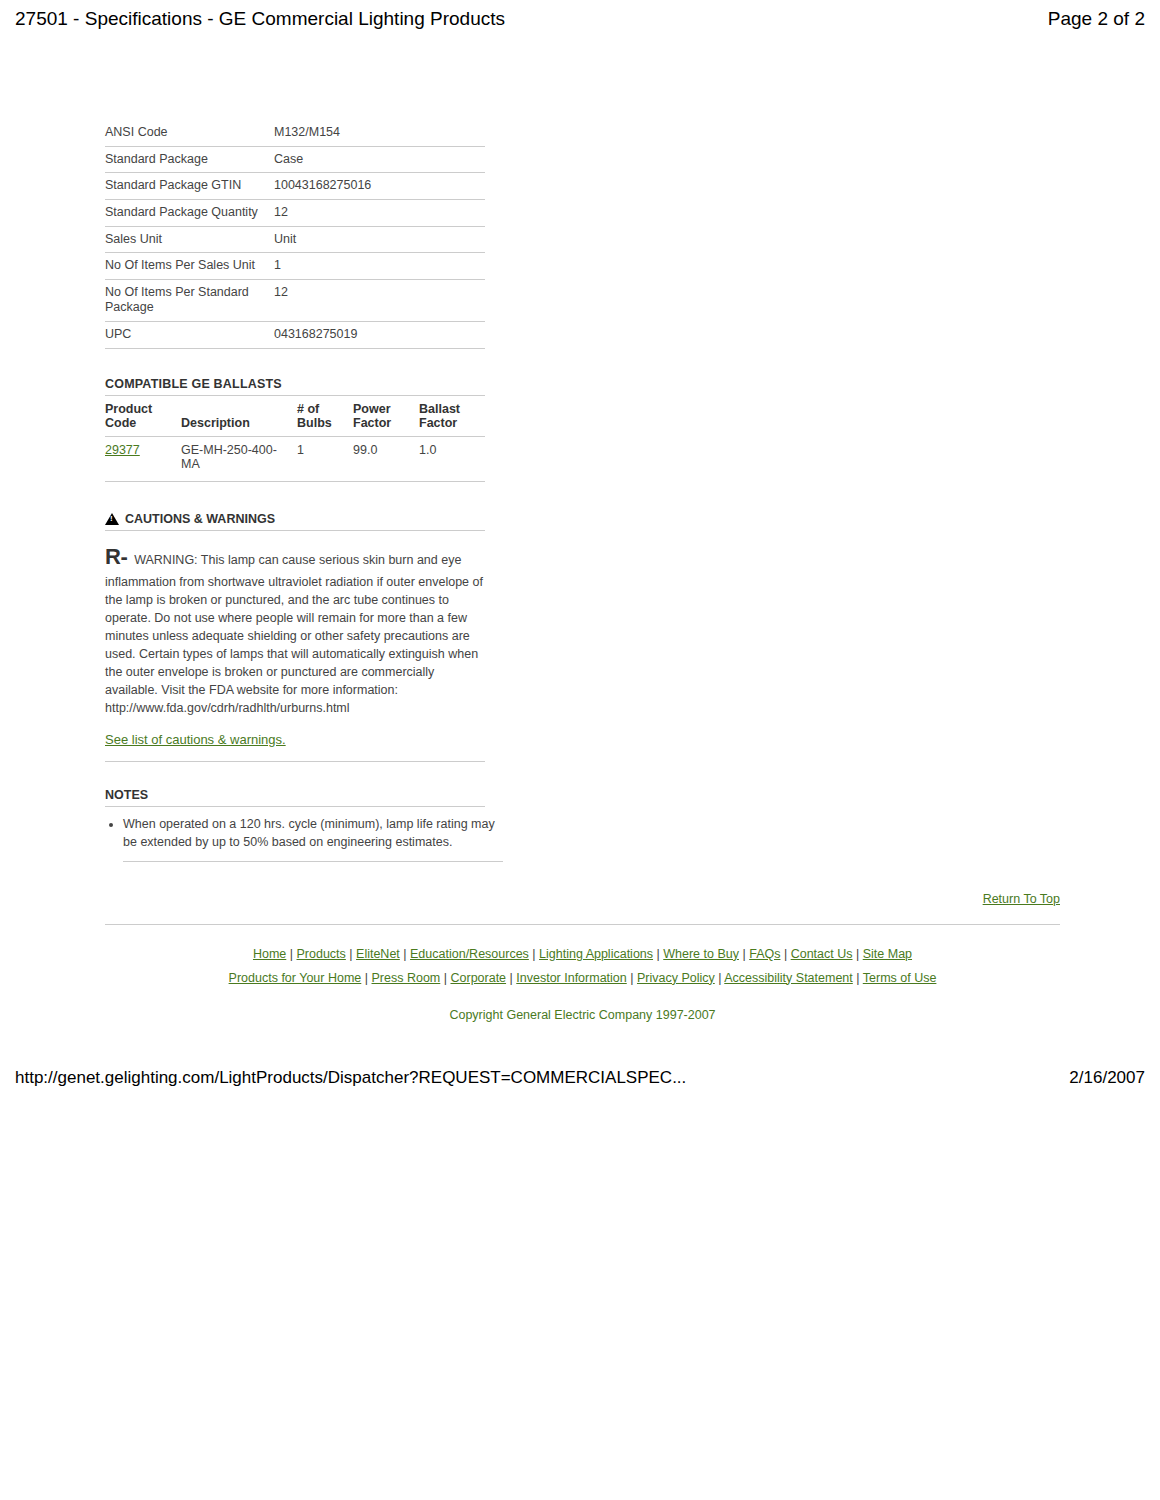27501 - Specifications - GE Commercial Lighting Products
Page 2 of 2
| ANSI Code | M132/M154 |
| Standard Package | Case |
| Standard Package GTIN | 10043168275016 |
| Standard Package Quantity | 12 |
| Sales Unit | Unit |
| No Of Items Per Sales Unit | 1 |
| No Of Items Per Standard Package | 12 |
| UPC | 043168275019 |
COMPATIBLE GE BALLASTS
| Product Code | Description | # of Bulbs | Power Factor | Ballast Factor |
| --- | --- | --- | --- | --- |
| 29377 | GE-MH-250-400-MA | 1 | 99.0 | 1.0 |
CAUTIONS & WARNINGS
R- WARNING: This lamp can cause serious skin burn and eye inflammation from shortwave ultraviolet radiation if outer envelope of the lamp is broken or punctured, and the arc tube continues to operate. Do not use where people will remain for more than a few minutes unless adequate shielding or other safety precautions are used. Certain types of lamps that will automatically extinguish when the outer envelope is broken or punctured are commercially available. Visit the FDA website for more information: http://www.fda.gov/cdrh/radhlth/urburns.html
See list of cautions & warnings.
NOTES
When operated on a 120 hrs. cycle (minimum), lamp life rating may be extended by up to 50% based on engineering estimates.
Return To Top
Home | Products | EliteNet | Education/Resources | Lighting Applications | Where to Buy | FAQs | Contact Us | Site Map
Products for Your Home | Press Room | Corporate | Investor Information | Privacy Policy | Accessibility Statement | Terms of Use
Copyright General Electric Company 1997-2007
http://genet.gelighting.com/LightProducts/Dispatcher?REQUEST=COMMERCIALSPEC...
2/16/2007